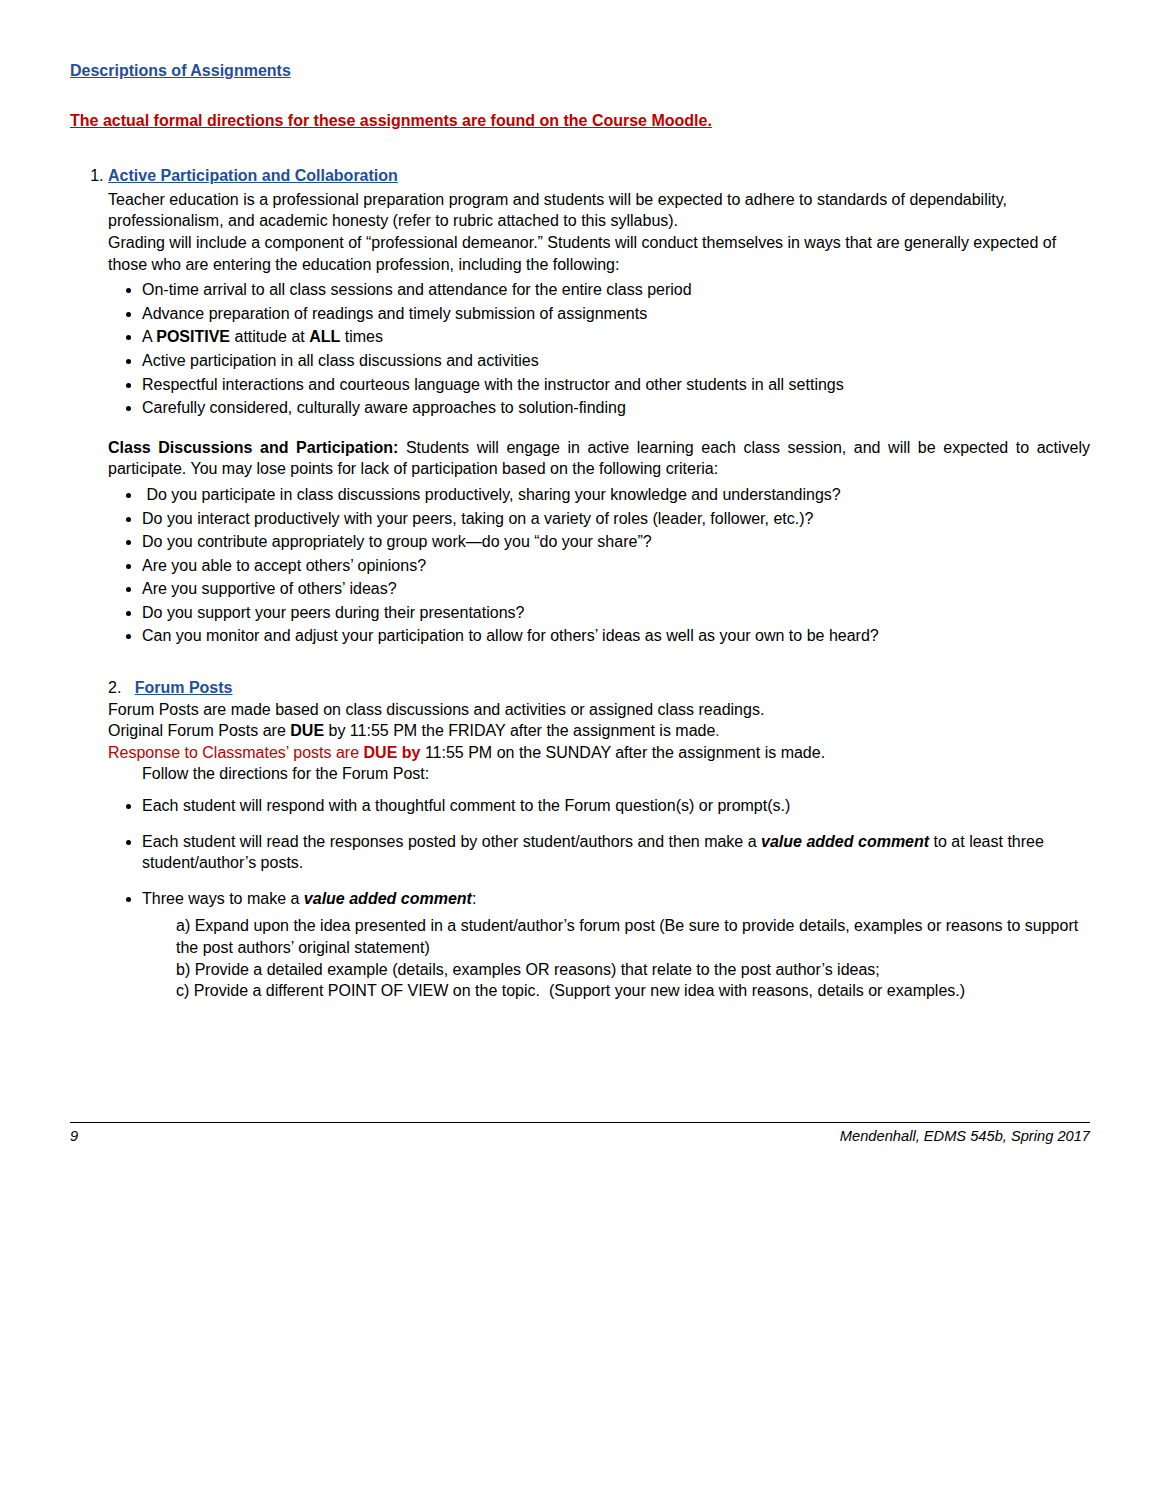Descriptions of Assignments
The actual formal directions for these assignments are found on the Course Moodle.
Active Participation and Collaboration
Teacher education is a professional preparation program and students will be expected to adhere to standards of dependability, professionalism, and academic honesty (refer to rubric attached to this syllabus).
Grading will include a component of “professional demeanor.” Students will conduct themselves in ways that are generally expected of those who are entering the education profession, including the following:
On-time arrival to all class sessions and attendance for the entire class period
Advance preparation of readings and timely submission of assignments
A POSITIVE attitude at ALL times
Active participation in all class discussions and activities
Respectful interactions and courteous language with the instructor and other students in all settings
Carefully considered, culturally aware approaches to solution-finding
Class Discussions and Participation: Students will engage in active learning each class session, and will be expected to actively participate. You may lose points for lack of participation based on the following criteria:
Do you participate in class discussions productively, sharing your knowledge and understandings?
Do you interact productively with your peers, taking on a variety of roles (leader, follower, etc.)?
Do you contribute appropriately to group work—do you “do your share”?
Are you able to accept others’ opinions?
Are you supportive of others’ ideas?
Do you support your peers during their presentations?
Can you monitor and adjust your participation to allow for others’ ideas as well as your own to be heard?
2. Forum Posts
Forum Posts are made based on class discussions and activities or assigned class readings.
Original Forum Posts are DUE by 11:55 PM the FRIDAY after the assignment is made.
Response to Classmates’ posts are DUE by 11:55 PM on the SUNDAY after the assignment is made.
Follow the directions for the Forum Post:
Each student will respond with a thoughtful comment to the Forum question(s) or prompt(s.)
Each student will read the responses posted by other student/authors and then make a value added comment to at least three student/author’s posts.
Three ways to make a value added comment:
a) Expand upon the idea presented in a student/author’s forum post (Be sure to provide details, examples or reasons to support the post authors’ original statement)
b) Provide a detailed example (details, examples OR reasons) that relate to the post author’s ideas;
c) Provide a different POINT OF VIEW on the topic. (Support your new idea with reasons, details or examples.)
9
Mendenhall, EDMS 545b, Spring 2017